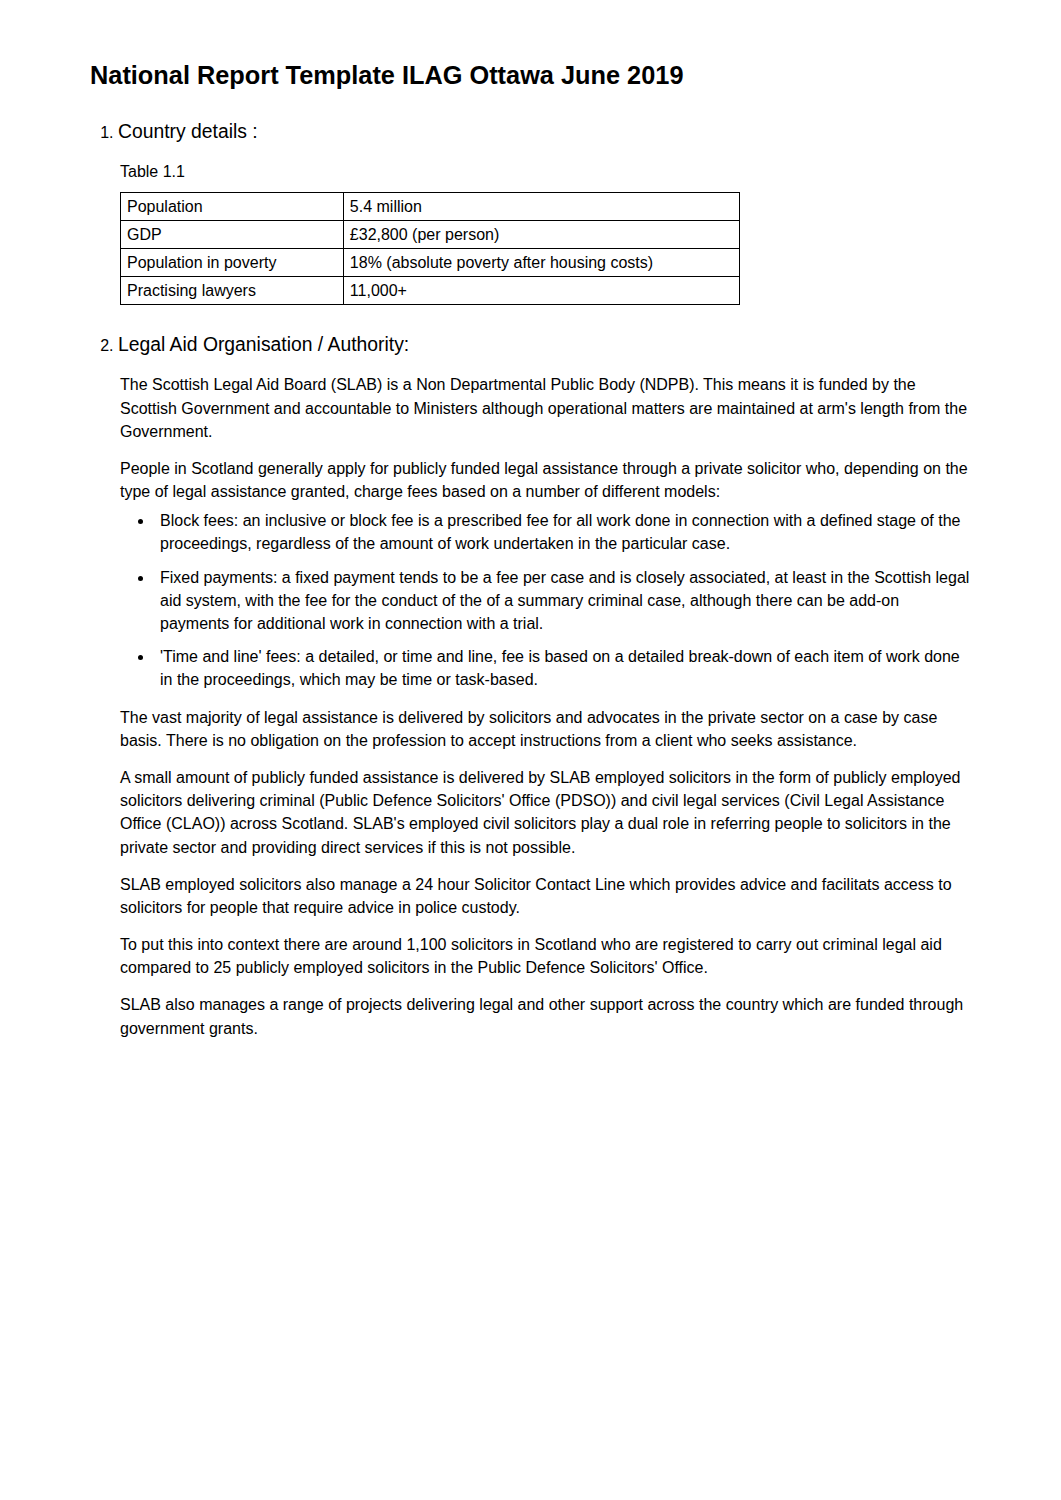National Report Template ILAG Ottawa June 2019
Country details :
Table 1.1
| Population | 5.4 million |
| GDP | £32,800 (per person) |
| Population in poverty | 18% (absolute poverty after housing costs) |
| Practising lawyers | 11,000+ |
Legal Aid Organisation / Authority:
The Scottish Legal Aid Board (SLAB) is a Non Departmental Public Body (NDPB). This means it is funded by the Scottish Government and accountable to Ministers although operational matters are maintained at arm's length from the Government.
People in Scotland generally apply for publicly funded legal assistance through a private solicitor who, depending on the type of legal assistance granted, charge fees based on a number of different models:
Block fees: an inclusive or block fee is a prescribed fee for all work done in connection with a defined stage of the proceedings, regardless of the amount of work undertaken in the particular case.
Fixed payments: a fixed payment tends to be a fee per case and is closely associated, at least in the Scottish legal aid system, with the fee for the conduct of the of a summary criminal case, although there can be add-on payments for additional work in connection with a trial.
'Time and line' fees: a detailed, or time and line, fee is based on a detailed break-down of each item of work done in the proceedings, which may be time or task-based.
The vast majority of legal assistance is delivered by solicitors and advocates in the private sector on a case by case basis. There is no obligation on the profession to accept instructions from a client who seeks assistance.
A small amount of publicly funded assistance is delivered by SLAB employed solicitors in the form of publicly employed solicitors delivering criminal (Public Defence Solicitors' Office (PDSO)) and civil legal services (Civil Legal Assistance Office (CLAO)) across Scotland. SLAB's employed civil solicitors play a dual role in referring people to solicitors in the private sector and providing direct services if this is not possible.
SLAB employed solicitors also manage a 24 hour Solicitor Contact Line which provides advice and facilitats access to solicitors for people that require advice in police custody.
To put this into context there are around 1,100 solicitors in Scotland who are registered to carry out criminal legal aid compared to 25 publicly employed solicitors in the Public Defence Solicitors' Office.
SLAB also manages a range of projects delivering legal and other support across the country which are funded through government grants.